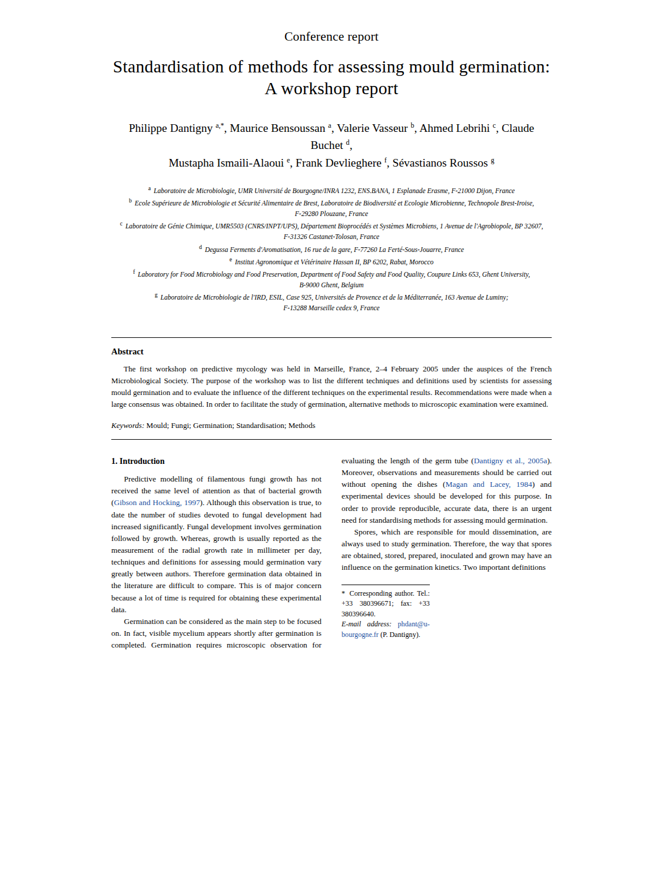Conference report
Standardisation of methods for assessing mould germination:
A workshop report
Philippe Dantigny a,*, Maurice Bensoussan a, Valerie Vasseur b, Ahmed Lebrihi c, Claude Buchet d,
Mustapha Ismaili-Alaoui e, Frank Devlieghere f, Sévastianos Roussos g
a Laboratoire de Microbiologie, UMR Université de Bourgogne/INRA 1232, ENS.BANA, 1 Esplanade Erasme, F-21000 Dijon, France
b Ecole Supérieure de Microbiologie et Sécurité Alimentaire de Brest, Laboratoire de Biodiversité et Ecologie Microbienne, Technopole Brest-Iroise,
F-29280 Plouzane, France
c Laboratoire de Génie Chimique, UMR5503 (CNRS/INPT/UPS), Département Bioprocédés et Systèmes Microbiens, 1 Avenue de l'Agrobiopole, BP 32607,
F-31326 Castanet-Tolosan, France
d Degussa Ferments d'Aromatisation, 16 rue de la gare, F-77260 La Ferté-Sous-Jouarre, France
e Institut Agronomique et Vétérinaire Hassan II, BP 6202, Rabat, Morocco
f Laboratory for Food Microbiology and Food Preservation, Department of Food Safety and Food Quality, Coupure Links 653, Ghent University,
B-9000 Ghent, Belgium
g Laboratoire de Microbiologie de l'IRD, ESIL, Case 925, Universités de Provence et de la Méditerranée, 163 Avenue de Luminy;
F-13288 Marseille cedex 9, France
Abstract
The first workshop on predictive mycology was held in Marseille, France, 2–4 February 2005 under the auspices of the French Microbiological Society. The purpose of the workshop was to list the different techniques and definitions used by scientists for assessing mould germination and to evaluate the influence of the different techniques on the experimental results. Recommendations were made when a large consensus was obtained. In order to facilitate the study of germination, alternative methods to microscopic examination were examined.
Keywords: Mould; Fungi; Germination; Standardisation; Methods
1. Introduction
Predictive modelling of filamentous fungi growth has not received the same level of attention as that of bacterial growth (Gibson and Hocking, 1997). Although this observation is true, to date the number of studies devoted to fungal development had increased significantly. Fungal development involves germination followed by growth. Whereas, growth is usually reported as the measurement of the radial growth rate in millimeter per day, techniques and definitions for assessing mould germination vary greatly between authors. Therefore germination data obtained in the literature are difficult to compare. This is of major concern because a lot of time is required for obtaining these experimental data.
Germination can be considered as the main step to be focused on. In fact, visible mycelium appears shortly after germination is completed. Germination requires microscopic observation for evaluating the length of the germ tube (Dantigny et al., 2005a). Moreover, observations and measurements should be carried out without opening the dishes (Magan and Lacey, 1984) and experimental devices should be developed for this purpose. In order to provide reproducible, accurate data, there is an urgent need for standardising methods for assessing mould germination.
Spores, which are responsible for mould dissemination, are always used to study germination. Therefore, the way that spores are obtained, stored, prepared, inoculated and grown may have an influence on the germination kinetics. Two important definitions
* Corresponding author. Tel.: +33 380396671; fax: +33 380396640.
E-mail address: phdant@u-bourgogne.fr (P. Dantigny).